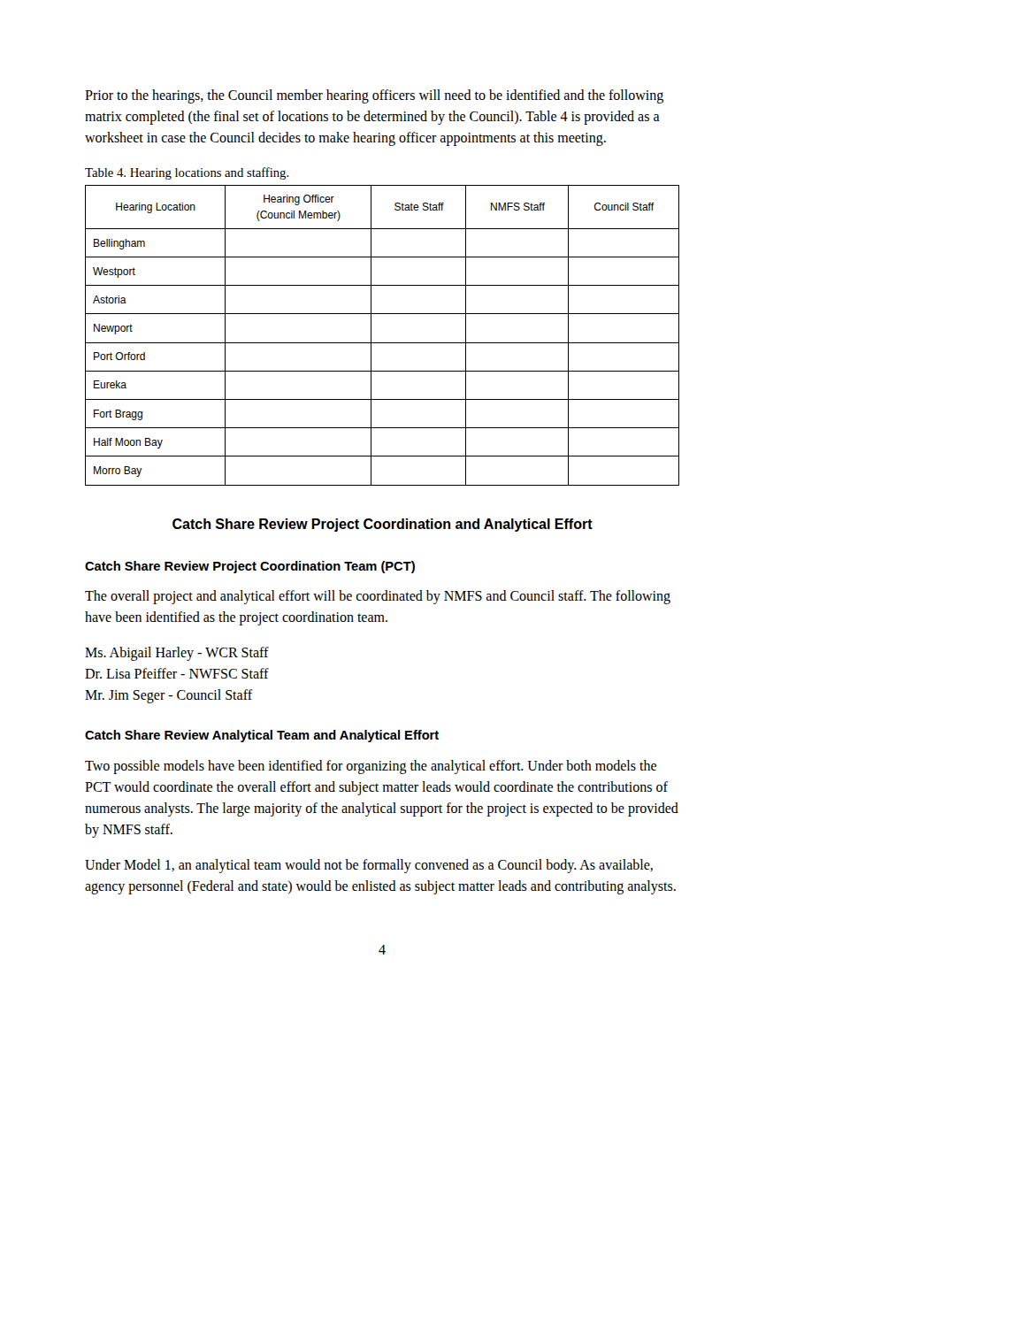Prior to the hearings, the Council member hearing officers will need to be identified and the following matrix completed (the final set of locations to be determined by the Council). Table 4 is provided as a worksheet in case the Council decides to make hearing officer appointments at this meeting.
Table 4. Hearing locations and staffing.
| Hearing Location | Hearing Officer (Council Member) | State Staff | NMFS Staff | Council Staff |
| --- | --- | --- | --- | --- |
| Bellingham | | | | |
| Westport | | | | |
| Astoria | | | | |
| Newport | | | | |
| Port Orford | | | | |
| Eureka | | | | |
| Fort Bragg | | | | |
| Half Moon Bay | | | | |
| Morro Bay | | | | |
Catch Share Review Project Coordination and Analytical Effort
Catch Share Review Project Coordination Team (PCT)
The overall project and analytical effort will be coordinated by NMFS and Council staff. The following have been identified as the project coordination team.
Ms. Abigail Harley - WCR Staff
Dr. Lisa Pfeiffer - NWFSC Staff
Mr. Jim Seger - Council Staff
Catch Share Review Analytical Team and Analytical Effort
Two possible models have been identified for organizing the analytical effort. Under both models the PCT would coordinate the overall effort and subject matter leads would coordinate the contributions of numerous analysts. The large majority of the analytical support for the project is expected to be provided by NMFS staff.
Under Model 1, an analytical team would not be formally convened as a Council body. As available, agency personnel (Federal and state) would be enlisted as subject matter leads and contributing analysts.
4